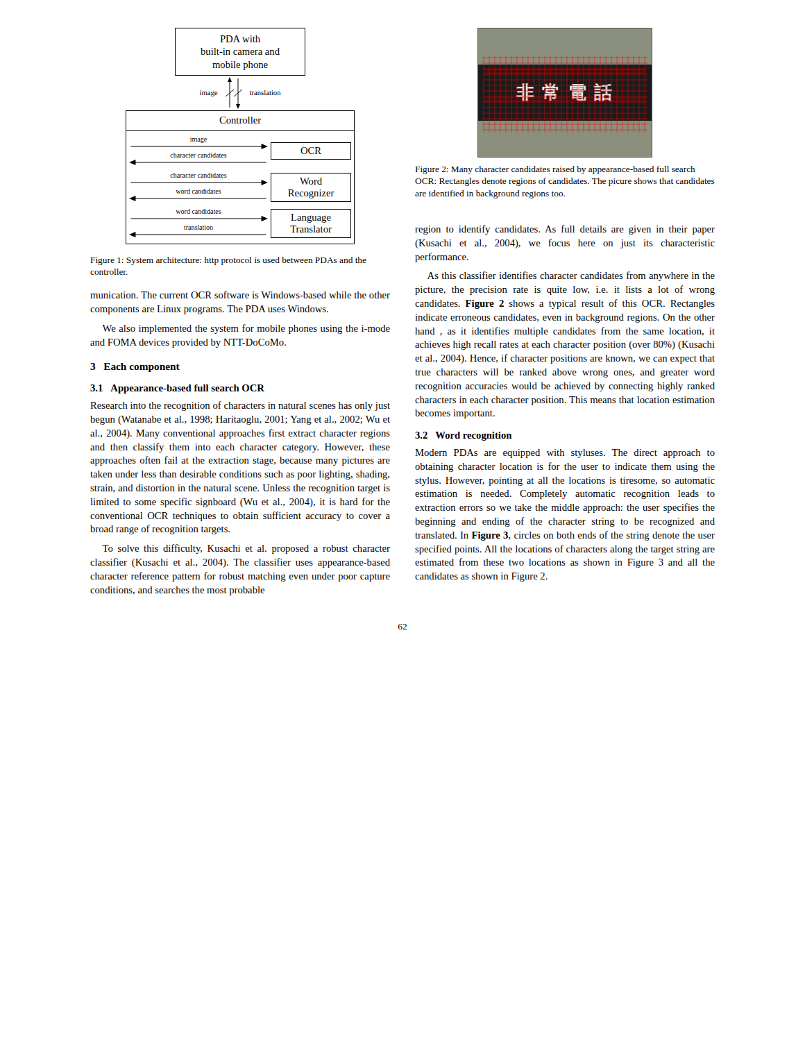PDA with
built-in camera and
mobile phone
image translation
Controller
image character candidates
OCR
character candidates word candidates
Word
Recognizer
word candidates translation
Language
Translator
Figure 1: System architecture: http protocol is used between PDAs and the controller.
munication. The current OCR software is Windows-based while the other components are Linux programs. The PDA uses Windows.
We also implemented the system for mobile phones using the i-mode and FOMA devices provided by NTT-DoCoMo.
3 Each component
3.1 Appearance-based full search OCR
Research into the recognition of characters in natural scenes has only just begun (Watanabe et al., 1998; Haritaoglu, 2001; Yang et al., 2002; Wu et al., 2004). Many conventional approaches first extract character regions and then classify them into each character category. However, these approaches often fail at the extraction stage, because many pictures are taken under less than desirable conditions such as poor lighting, shading, strain, and distortion in the natural scene. Unless the recognition target is limited to some specific signboard (Wu et al., 2004), it is hard for the conventional OCR techniques to obtain sufficient accuracy to cover a broad range of recognition targets.
To solve this difficulty, Kusachi et al. proposed a robust character classifier (Kusachi et al., 2004). The classifier uses appearance-based character reference pattern for robust matching even under poor capture conditions, and searches the most probable
非 常 電 話
Figure 2: Many character candidates raised by appearance-based full search OCR: Rectangles denote regions of candidates. The picure shows that candidates are identified in background regions too.
region to identify candidates. As full details are given in their paper (Kusachi et al., 2004), we focus here on just its characteristic performance.
As this classifier identifies character candidates from anywhere in the picture, the precision rate is quite low, i.e. it lists a lot of wrong candidates. Figure 2 shows a typical result of this OCR. Rectangles indicate erroneous candidates, even in background regions. On the other hand , as it identifies multiple candidates from the same location, it achieves high recall rates at each character position (over 80%) (Kusachi et al., 2004). Hence, if character positions are known, we can expect that true characters will be ranked above wrong ones, and greater word recognition accuracies would be achieved by connecting highly ranked characters in each character position. This means that location estimation becomes important.
3.2 Word recognition
Modern PDAs are equipped with styluses. The direct approach to obtaining character location is for the user to indicate them using the stylus. However, pointing at all the locations is tiresome, so automatic estimation is needed. Completely automatic recognition leads to extraction errors so we take the middle approach: the user specifies the beginning and ending of the character string to be recognized and translated. In Figure 3, circles on both ends of the string denote the user specified points. All the locations of characters along the target string are estimated from these two locations as shown in Figure 3 and all the candidates as shown in Figure 2.
62